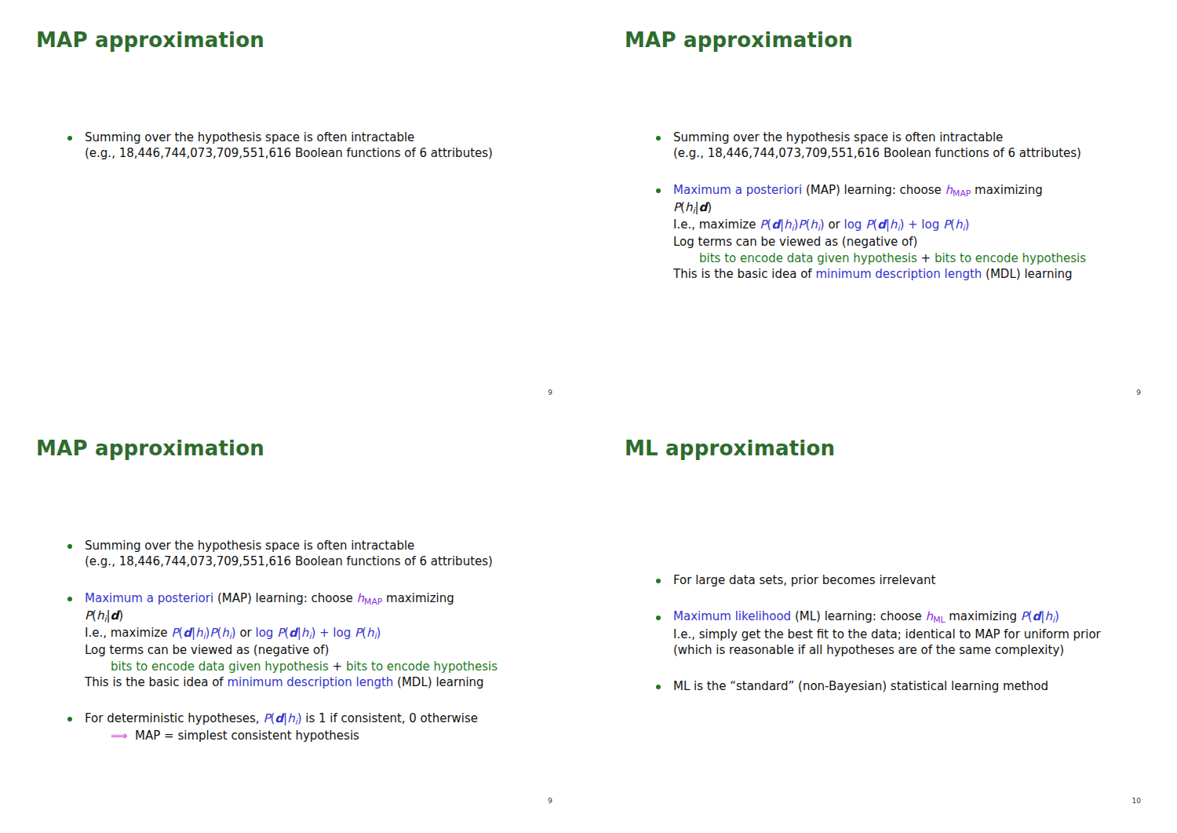MAP approximation
Summing over the hypothesis space is often intractable
(e.g., 18,446,744,073,709,551,616 Boolean functions of 6 attributes)
9
MAP approximation
Summing over the hypothesis space is often intractable
(e.g., 18,446,744,073,709,551,616 Boolean functions of 6 attributes)
Maximum a posteriori (MAP) learning: choose hMAP maximizing
P(hi|d)
I.e., maximize P(d|hi)P(hi) or log P(d|hi) + log P(hi)
Log terms can be viewed as (negative of)
bits to encode data given hypothesis + bits to encode hypothesis This is the basic idea of minimum description length (MDL) learning
9
MAP approximation
Summing over the hypothesis space is often intractable
(e.g., 18,446,744,073,709,551,616 Boolean functions of 6 attributes)
Maximum a posteriori (MAP) learning: choose hMAP maximizing
P(hi|d)
I.e., maximize P(d|hi)P(hi) or log P(d|hi) + log P(hi)
Log terms can be viewed as (negative of)
bits to encode data given hypothesis + bits to encode hypothesis This is the basic idea of minimum description length (MDL) learning
For deterministic hypotheses, P(d|hi) is 1 if consistent, 0 otherwise
⟹ MAP = simplest consistent hypothesis
9
ML approximation
For large data sets, prior becomes irrelevant
Maximum likelihood (ML) learning: choose hML maximizing P(d|hi)
I.e., simply get the best fit to the data; identical to MAP for uniform prior
(which is reasonable if all hypotheses are of the same complexity)
ML is the “standard” (non-Bayesian) statistical learning method
10